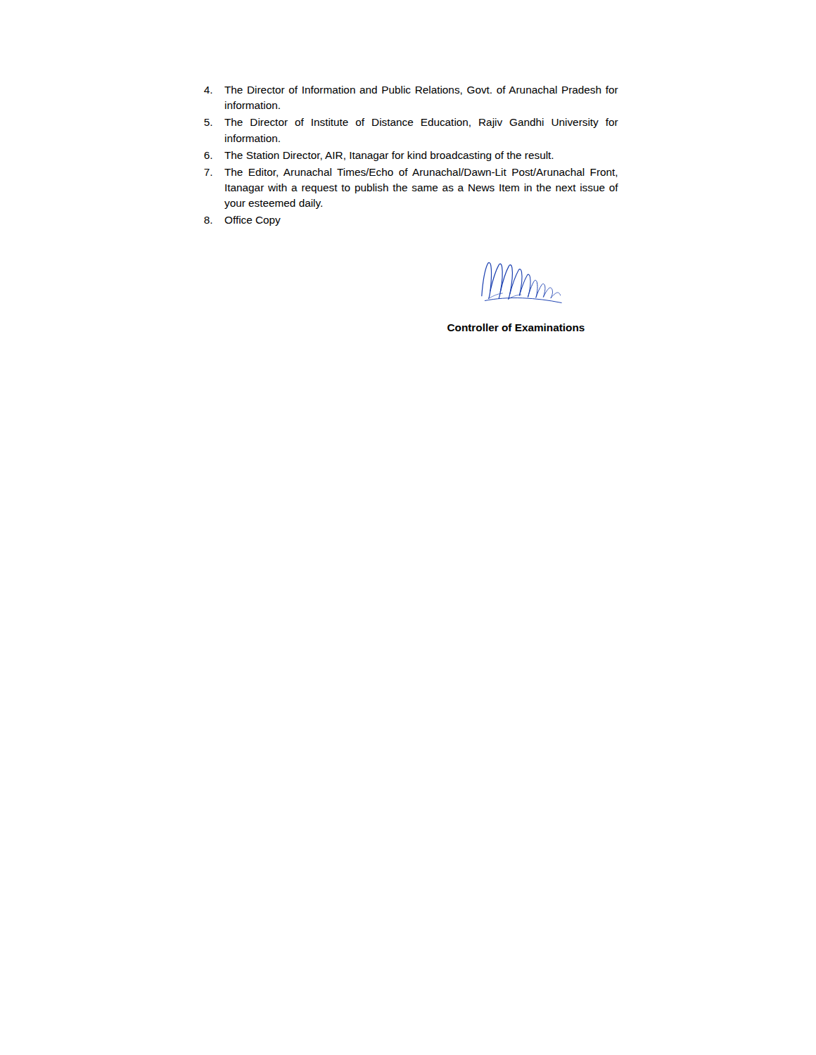4. The Director of Information and Public Relations, Govt. of Arunachal Pradesh for information.
5. The Director of Institute of Distance Education, Rajiv Gandhi University for information.
6. The Station Director, AIR, Itanagar for kind broadcasting of the result.
7. The Editor, Arunachal Times/Echo of Arunachal/Dawn-Lit Post/Arunachal Front, Itanagar with a request to publish the same as a News Item in the next issue of your esteemed daily.
8. Office Copy
Controller of Examinations